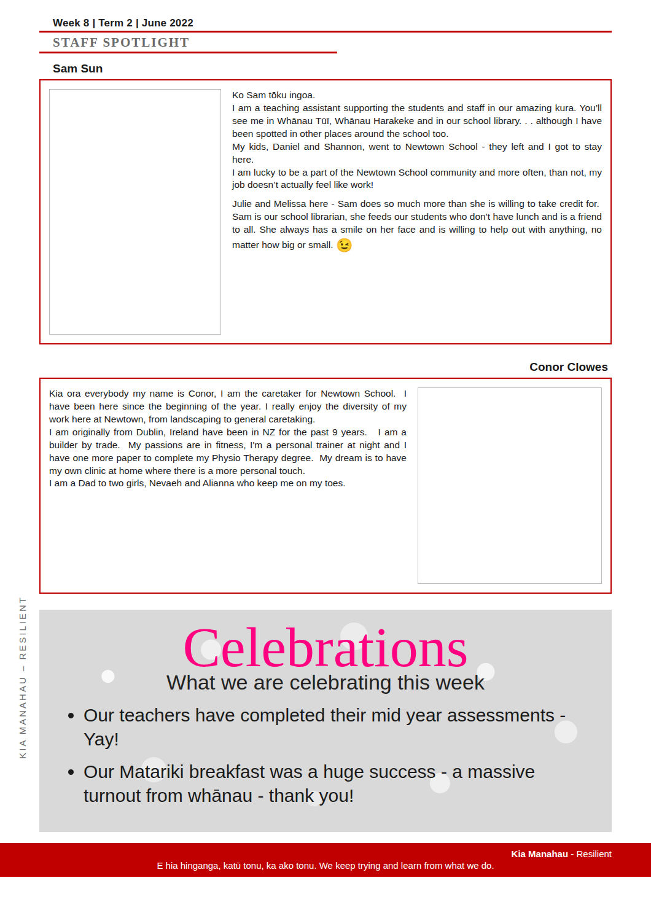Week 8 | Term 2 | June 2022
Staff Spotlight
Sam Sun
Ko Sam tōku ingoa.
I am a teaching assistant supporting the students and staff in our amazing kura. You’ll see me in Whānau Tūī, Whānau Harakeke and in our school library. . . although I have been spotted in other places around the school too.
My kids, Daniel and Shannon, went to Newtown School - they left and I got to stay here.
I am lucky to be a part of the Newtown School community and more often, than not, my job doesn’t actually feel like work!
Julie and Melissa here - Sam does so much more than she is willing to take credit for. Sam is our school librarian, she feeds our students who don't have lunch and is a friend to all. She always has a smile on her face and is willing to help out with anything, no matter how big or small. 😉
Conor Clowes
Kia ora everybody my name is Conor, I am the caretaker for Newtown School. I have been here since the beginning of the year. I really enjoy the diversity of my work here at Newtown, from landscaping to general caretaking.
I am originally from Dublin, Ireland have been in NZ for the past 9 years. I am a builder by trade. My passions are in fitness, I'm a personal trainer at night and I have one more paper to complete my Physio Therapy degree. My dream is to have my own clinic at home where there is a more personal touch.
I am a Dad to two girls, Nevaeh and Alianna who keep me on my toes.
Celebrations
What we are celebrating this week
Our teachers have completed their mid year assessments - Yay!
Our Matariki breakfast was a huge success - a massive turnout from whānau - thank you!
Kia Manahau – Resilient
Kia Manahau - Resilient
E hia hinganga, katū tonu, ka ako tonu. We keep trying and learn from what we do.